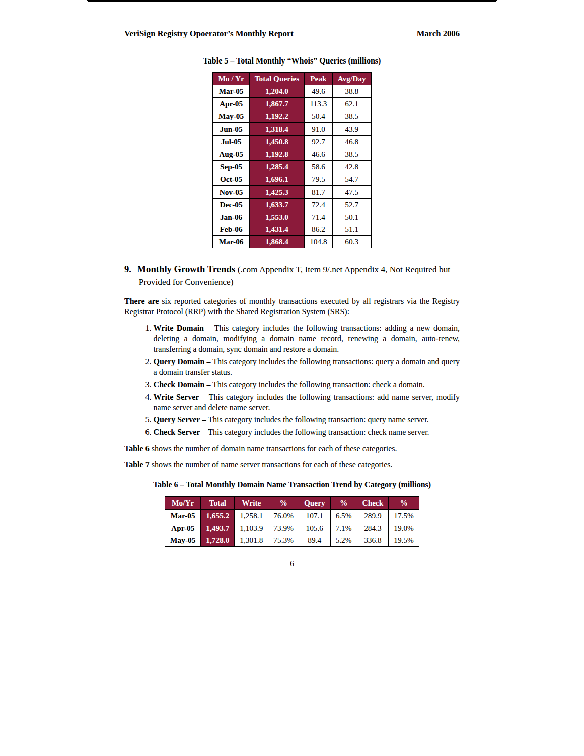VeriSign Registry Opoerator’s Monthly Report March 2006
Table 5 – Total Monthly “Whois” Queries (millions)
| Mo / Yr | Total Queries | Peak | Avg/Day |
| --- | --- | --- | --- |
| Mar-05 | 1,204.0 | 49.6 | 38.8 |
| Apr-05 | 1,867.7 | 113.3 | 62.1 |
| May-05 | 1,192.2 | 50.4 | 38.5 |
| Jun-05 | 1,318.4 | 91.0 | 43.9 |
| Jul-05 | 1,450.8 | 92.7 | 46.8 |
| Aug-05 | 1,192.8 | 46.6 | 38.5 |
| Sep-05 | 1,285.4 | 58.6 | 42.8 |
| Oct-05 | 1,696.1 | 79.5 | 54.7 |
| Nov-05 | 1,425.3 | 81.7 | 47.5 |
| Dec-05 | 1,633.7 | 72.4 | 52.7 |
| Jan-06 | 1,553.0 | 71.4 | 50.1 |
| Feb-06 | 1,431.4 | 86.2 | 51.1 |
| Mar-06 | 1,868.4 | 104.8 | 60.3 |
9. Monthly Growth Trends (.com Appendix T, Item 9/.net Appendix 4, Not Required but Provided for Convenience)
There are six reported categories of monthly transactions executed by all registrars via the Registry Registrar Protocol (RRP) with the Shared Registration System (SRS):
Write Domain – This category includes the following transactions: adding a new domain, deleting a domain, modifying a domain name record, renewing a domain, auto-renew, transferring a domain, sync domain and restore a domain.
Query Domain – This category includes the following transactions: query a domain and query a domain transfer status.
Check Domain – This category includes the following transaction: check a domain.
Write Server – This category includes the following transactions: add name server, modify name server and delete name server.
Query Server – This category includes the following transaction: query name server.
Check Server – This category includes the following transaction: check name server.
Table 6 shows the number of domain name transactions for each of these categories.
Table 7 shows the number of name server transactions for each of these categories.
Table 6 – Total Monthly Domain Name Transaction Trend by Category (millions)
| Mo/Yr | Total | Write | % | Query | % | Check | % |
| --- | --- | --- | --- | --- | --- | --- | --- |
| Mar-05 | 1,655.2 | 1,258.1 | 76.0% | 107.1 | 6.5% | 289.9 | 17.5% |
| Apr-05 | 1,493.7 | 1,103.9 | 73.9% | 105.6 | 7.1% | 284.3 | 19.0% |
| May-05 | 1,728.0 | 1,301.8 | 75.3% | 89.4 | 5.2% | 336.8 | 19.5% |
6